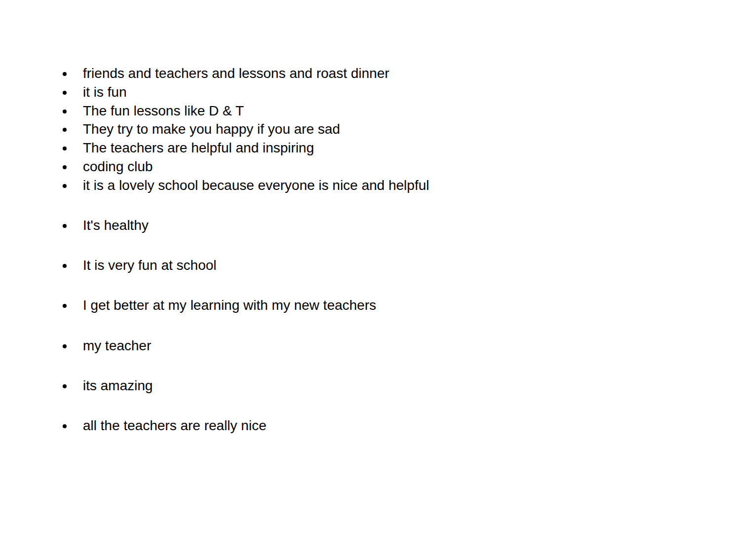friends and teachers and lessons and roast dinner
it is fun
The fun lessons like D & T
They try to make you happy if you are sad
The teachers are helpful and inspiring
coding club
it is a lovely school because everyone is nice and helpful
It's healthy
It is very fun at school
I get better at my learning with my new teachers
my teacher
its amazing
all the teachers are really nice